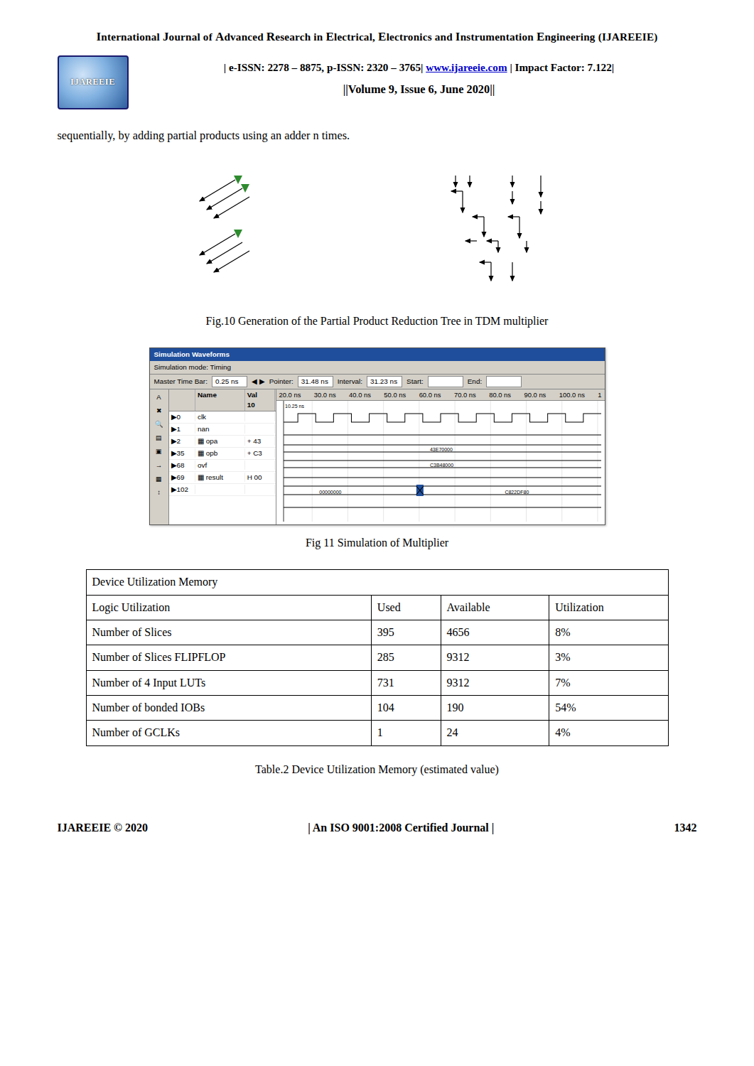International Journal of Advanced Research in Electrical, Electronics and Instrumentation Engineering (IJAREEIE)
IJAREEIE
| e-ISSN: 2278 – 8875, p-ISSN: 2320 – 3765| www.ijareeie.com | Impact Factor: 7.122|
||Volume 9, Issue 6, June 2020||
sequentially, by adding partial products using an adder n times.
Fig.10 Generation of the Partial Product Reduction Tree in TDM multiplier
Simulation Waveforms
Simulation mode: Timing
Master Time Bar: 0.25 ns ◀ ▶ Pointer: 31.48 ns Interval: 31.23 ns Start: End:
A ✖ 🔍 ▤ ▣ → ▦ ↕
Name
Val
10
▶0
clk
▶1
nan
▶2
▦ opa
+ 43
▶35
▦ opb
+ C3
▶68
ovf
▶69
▦ result
H 00
▶102
20.0 ns 30.0 ns 40.0 ns 50.0 ns 60.0 ns 70.0 ns 80.0 ns 90.0 ns 100.0 ns 1
10.25 ns 43E70000 C3B48000 00000000 C822DF80
Fig 11 Simulation of Multiplier
| Device Utilization Memory |
| --- |
| Logic Utilization | Used | Available | Utilization |
| Number of Slices | 395 | 4656 | 8% |
| Number of Slices FLIPFLOP | 285 | 9312 | 3% |
| Number of 4 Input LUTs | 731 | 9312 | 7% |
| Number of bonded IOBs | 104 | 190 | 54% |
| Number of GCLKs | 1 | 24 | 4% |
Table.2 Device Utilization Memory (estimated value)
IJAREEIE © 2020
| An ISO 9001:2008 Certified Journal |
1342